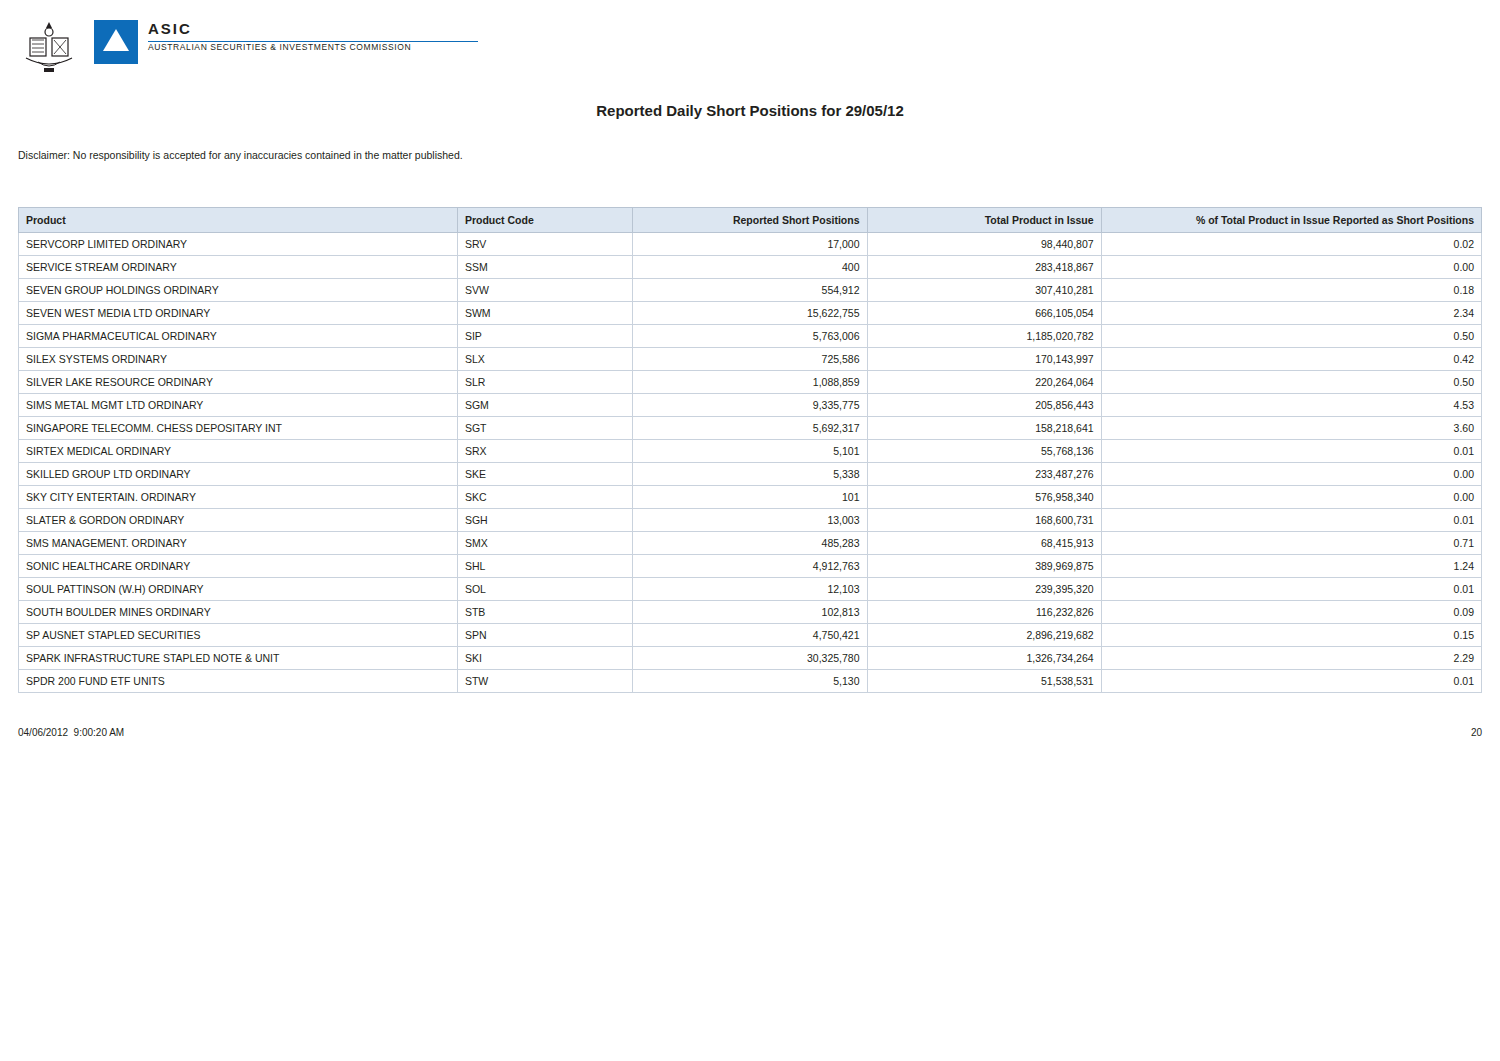ASIC
Australian Securities & Investments Commission
Reported Daily Short Positions for 29/05/12
Disclaimer: No responsibility is accepted for any inaccuracies contained in the matter published.
| Product | Product Code | Reported Short Positions | Total Product in Issue | % of Total Product in Issue Reported as Short Positions |
| --- | --- | --- | --- | --- |
| SERVCORP LIMITED ORDINARY | SRV | 17,000 | 98,440,807 | 0.02 |
| SERVICE STREAM ORDINARY | SSM | 400 | 283,418,867 | 0.00 |
| SEVEN GROUP HOLDINGS ORDINARY | SVW | 554,912 | 307,410,281 | 0.18 |
| SEVEN WEST MEDIA LTD ORDINARY | SWM | 15,622,755 | 666,105,054 | 2.34 |
| SIGMA PHARMACEUTICAL ORDINARY | SIP | 5,763,006 | 1,185,020,782 | 0.50 |
| SILEX SYSTEMS ORDINARY | SLX | 725,586 | 170,143,997 | 0.42 |
| SILVER LAKE RESOURCE ORDINARY | SLR | 1,088,859 | 220,264,064 | 0.50 |
| SIMS METAL MGMT LTD ORDINARY | SGM | 9,335,775 | 205,856,443 | 4.53 |
| SINGAPORE TELECOMM. CHESS DEPOSITARY INT | SGT | 5,692,317 | 158,218,641 | 3.60 |
| SIRTEX MEDICAL ORDINARY | SRX | 5,101 | 55,768,136 | 0.01 |
| SKILLED GROUP LTD ORDINARY | SKE | 5,338 | 233,487,276 | 0.00 |
| SKY CITY ENTERTAIN. ORDINARY | SKC | 101 | 576,958,340 | 0.00 |
| SLATER & GORDON ORDINARY | SGH | 13,003 | 168,600,731 | 0.01 |
| SMS MANAGEMENT. ORDINARY | SMX | 485,283 | 68,415,913 | 0.71 |
| SONIC HEALTHCARE ORDINARY | SHL | 4,912,763 | 389,969,875 | 1.24 |
| SOUL PATTINSON (W.H) ORDINARY | SOL | 12,103 | 239,395,320 | 0.01 |
| SOUTH BOULDER MINES ORDINARY | STB | 102,813 | 116,232,826 | 0.09 |
| SP AUSNET STAPLED SECURITIES | SPN | 4,750,421 | 2,896,219,682 | 0.15 |
| SPARK INFRASTRUCTURE STAPLED NOTE & UNIT | SKI | 30,325,780 | 1,326,734,264 | 2.29 |
| SPDR 200 FUND ETF UNITS | STW | 5,130 | 51,538,531 | 0.01 |
04/06/2012 9:00:20 AM 20